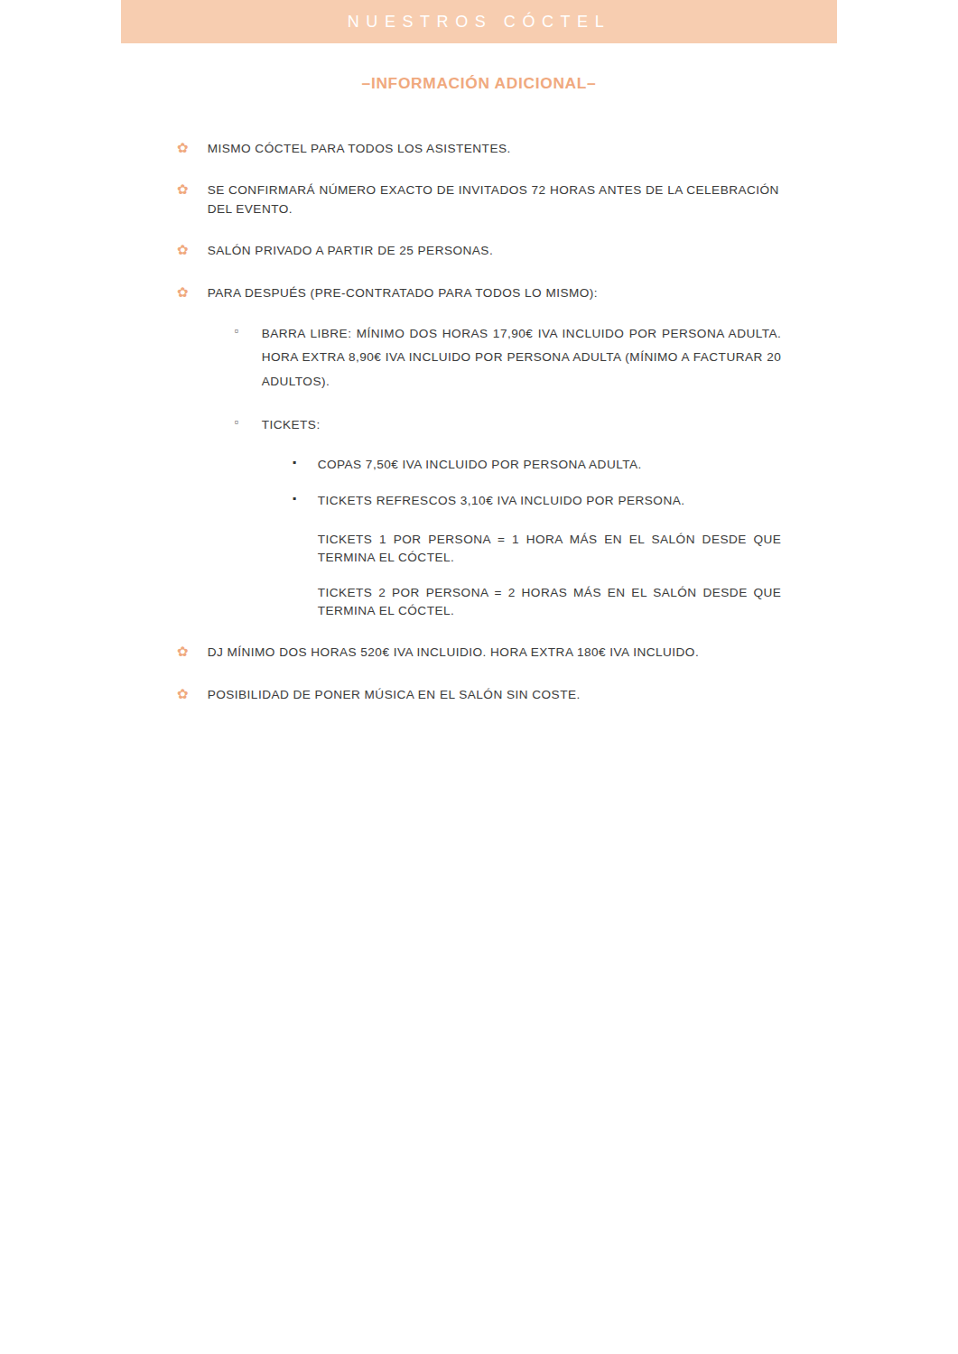Nuestros Cóctel
–Información adicional–
Mismo cóctel para todos los asistentes.
Se confirmará número exacto de invitados 72 horas antes de la celebración del evento.
Salón privado a partir de 25 personas.
Para después (pre-contratado para todos lo mismo):
Barra libre: mínimo dos horas 17,90€ IVA incluido por persona adulta. Hora extra 8,90€ IVA incluido por persona adulta (mínimo a facturar 20 adultos).
Tickets:
Copas 7,50€ IVA incluido por persona adulta.
Tickets refrescos 3,10€ IVA incluido por persona.
Tickets 1 por persona = 1 hora más en el salón desde que termina el cóctel.
Tickets 2 por persona = 2 horas más en el salón desde que termina el cóctel.
DJ mínimo dos horas 520€ IVA incluidio. Hora extra 180€ IVA incluido.
Posibilidad de poner música en el salón sin coste.